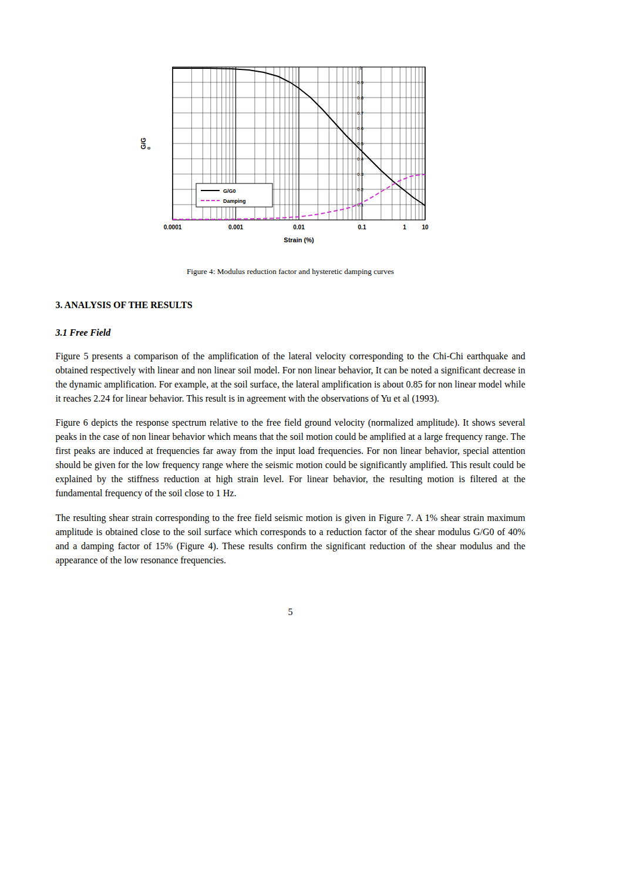G/G 0 1 0.9 0.8 0.7 0.6 0.5 0.4 0.3 0.2 0.1 G/G0 Damping 0.0001 0.001 0.01 0.1 1 10 Strain (%)
Figure 4: Modulus reduction factor and hysteretic damping curves
3. ANALYSIS OF THE RESULTS
3.1 Free Field
Figure 5 presents a comparison of the amplification of the lateral velocity corresponding to the Chi-Chi earthquake and obtained respectively with linear and non linear soil model. For non linear behavior, It can be noted a significant decrease in the dynamic amplification. For example, at the soil surface, the lateral amplification is about 0.85 for non linear model while it reaches 2.24 for linear behavior. This result is in agreement with the observations of Yu et al (1993).
Figure 6 depicts the response spectrum relative to the free field ground velocity (normalized amplitude). It shows several peaks in the case of non linear behavior which means that the soil motion could be amplified at a large frequency range. The first peaks are induced at frequencies far away from the input load frequencies. For non linear behavior, special attention should be given for the low frequency range where the seismic motion could be significantly amplified. This result could be explained by the stiffness reduction at high strain level. For linear behavior, the resulting motion is filtered at the fundamental frequency of the soil close to 1 Hz.
The resulting shear strain corresponding to the free field seismic motion is given in Figure 7. A 1% shear strain maximum amplitude is obtained close to the soil surface which corresponds to a reduction factor of the shear modulus G/G0 of 40% and a damping factor of 15% (Figure 4). These results confirm the significant reduction of the shear modulus and the appearance of the low resonance frequencies.
5